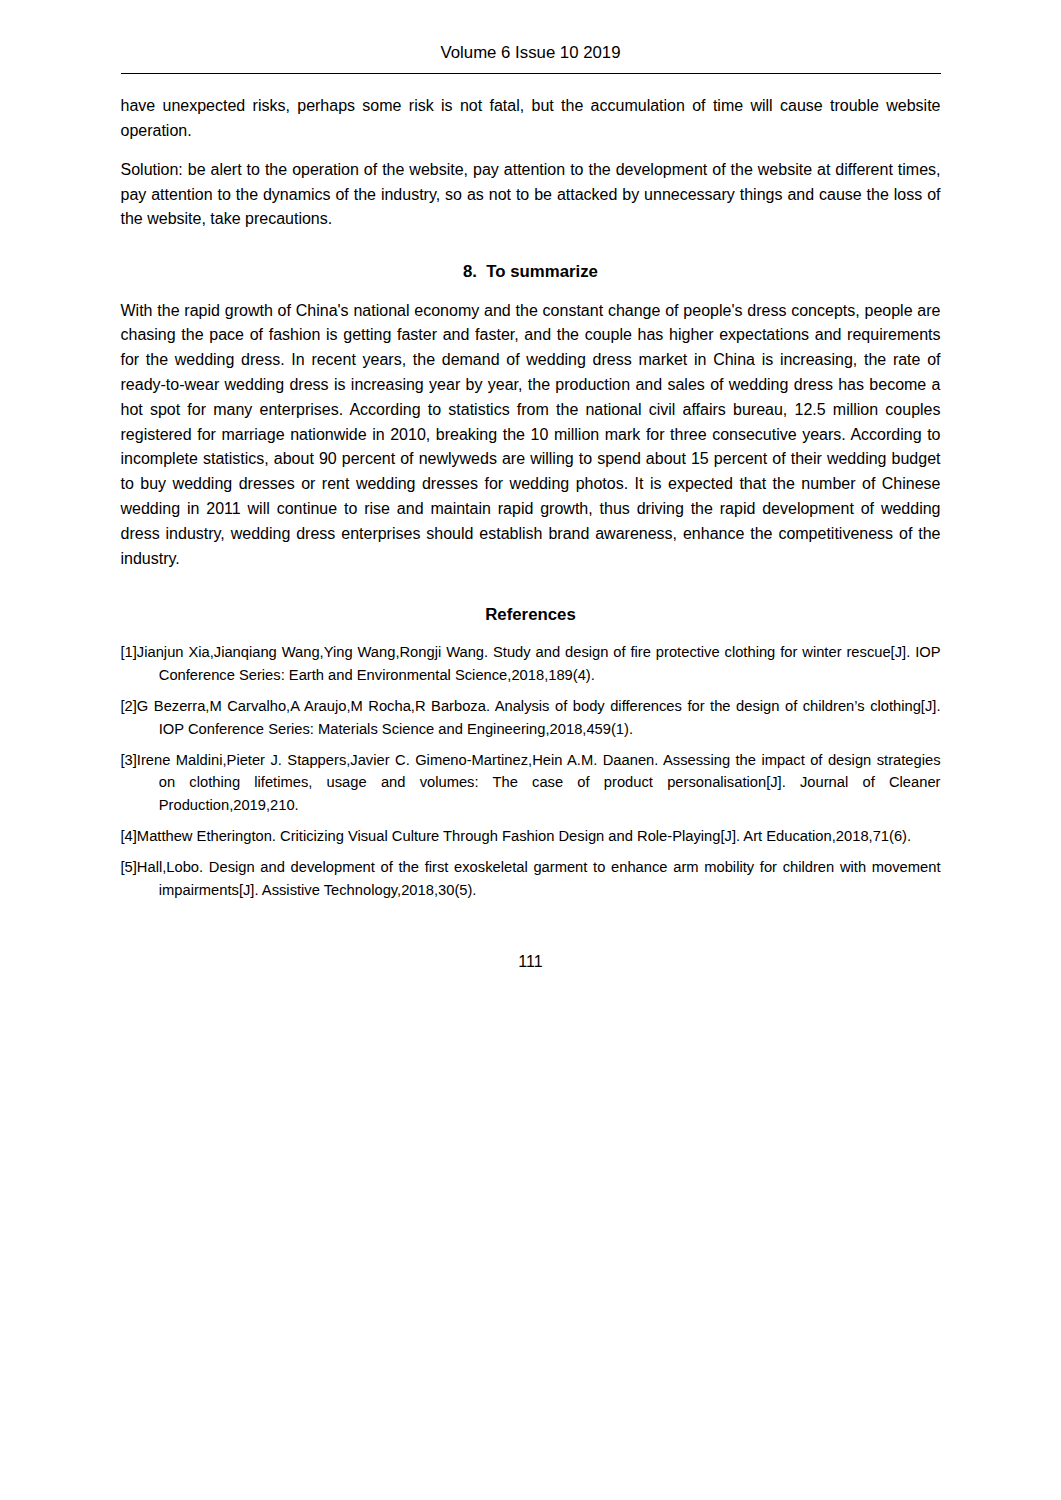Volume 6 Issue 10 2019
have unexpected risks, perhaps some risk is not fatal, but the accumulation of time will cause trouble website operation.
Solution: be alert to the operation of the website, pay attention to the development of the website at different times, pay attention to the dynamics of the industry, so as not to be attacked by unnecessary things and cause the loss of the website, take precautions.
8. To summarize
With the rapid growth of China's national economy and the constant change of people's dress concepts, people are chasing the pace of fashion is getting faster and faster, and the couple has higher expectations and requirements for the wedding dress. In recent years, the demand of wedding dress market in China is increasing, the rate of ready-to-wear wedding dress is increasing year by year, the production and sales of wedding dress has become a hot spot for many enterprises. According to statistics from the national civil affairs bureau, 12.5 million couples registered for marriage nationwide in 2010, breaking the 10 million mark for three consecutive years. According to incomplete statistics, about 90 percent of newlyweds are willing to spend about 15 percent of their wedding budget to buy wedding dresses or rent wedding dresses for wedding photos. It is expected that the number of Chinese wedding in 2011 will continue to rise and maintain rapid growth, thus driving the rapid development of wedding dress industry, wedding dress enterprises should establish brand awareness, enhance the competitiveness of the industry.
References
[1]Jianjun Xia,Jianqiang Wang,Ying Wang,Rongji Wang. Study and design of fire protective clothing for winter rescue[J]. IOP Conference Series: Earth and Environmental Science,2018,189(4).
[2]G Bezerra,M Carvalho,A Araujo,M Rocha,R Barboza. Analysis of body differences for the design of children’s clothing[J]. IOP Conference Series: Materials Science and Engineering,2018,459(1).
[3]Irene Maldini,Pieter J. Stappers,Javier C. Gimeno-Martinez,Hein A.M. Daanen. Assessing the impact of design strategies on clothing lifetimes, usage and volumes: The case of product personalisation[J]. Journal of Cleaner Production,2019,210.
[4]Matthew Etherington. Criticizing Visual Culture Through Fashion Design and Role-Playing[J]. Art Education,2018,71(6).
[5]Hall,Lobo. Design and development of the first exoskeletal garment to enhance arm mobility for children with movement impairments[J]. Assistive Technology,2018,30(5).
111